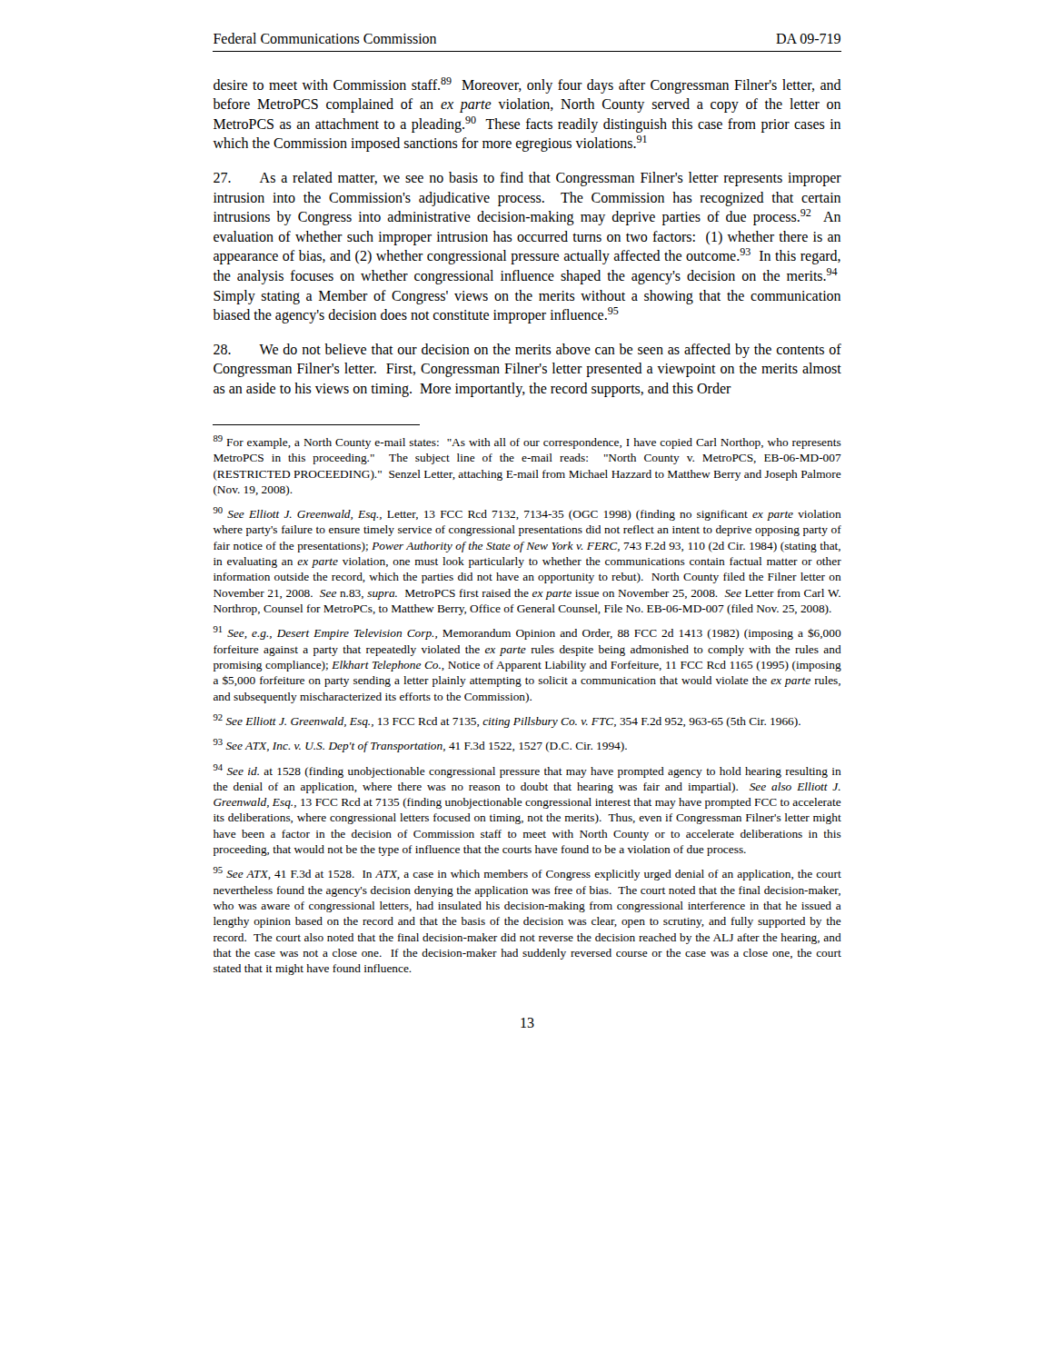Federal Communications Commission DA 09-719
desire to meet with Commission staff.89 Moreover, only four days after Congressman Filner's letter, and before MetroPCS complained of an ex parte violation, North County served a copy of the letter on MetroPCS as an attachment to a pleading.90 These facts readily distinguish this case from prior cases in which the Commission imposed sanctions for more egregious violations.91
27. As a related matter, we see no basis to find that Congressman Filner's letter represents improper intrusion into the Commission's adjudicative process. The Commission has recognized that certain intrusions by Congress into administrative decision-making may deprive parties of due process.92 An evaluation of whether such improper intrusion has occurred turns on two factors: (1) whether there is an appearance of bias, and (2) whether congressional pressure actually affected the outcome.93 In this regard, the analysis focuses on whether congressional influence shaped the agency's decision on the merits.94 Simply stating a Member of Congress' views on the merits without a showing that the communication biased the agency's decision does not constitute improper influence.95
28. We do not believe that our decision on the merits above can be seen as affected by the contents of Congressman Filner's letter. First, Congressman Filner's letter presented a viewpoint on the merits almost as an aside to his views on timing. More importantly, the record supports, and this Order
89 For example, a North County e-mail states: "As with all of our correspondence, I have copied Carl Northop, who represents MetroPCS in this proceeding." The subject line of the e-mail reads: "North County v. MetroPCS, EB-06-MD-007 (RESTRICTED PROCEEDING)." Senzel Letter, attaching E-mail from Michael Hazzard to Matthew Berry and Joseph Palmore (Nov. 19, 2008).
90 See Elliott J. Greenwald, Esq., Letter, 13 FCC Rcd 7132, 7134-35 (OGC 1998) (finding no significant ex parte violation where party's failure to ensure timely service of congressional presentations did not reflect an intent to deprive opposing party of fair notice of the presentations); Power Authority of the State of New York v. FERC, 743 F.2d 93, 110 (2d Cir. 1984) (stating that, in evaluating an ex parte violation, one must look particularly to whether the communications contain factual matter or other information outside the record, which the parties did not have an opportunity to rebut). North County filed the Filner letter on November 21, 2008. See n.83, supra. MetroPCS first raised the ex parte issue on November 25, 2008. See Letter from Carl W. Northrop, Counsel for MetroPCs, to Matthew Berry, Office of General Counsel, File No. EB-06-MD-007 (filed Nov. 25, 2008).
91 See, e.g., Desert Empire Television Corp., Memorandum Opinion and Order, 88 FCC 2d 1413 (1982) (imposing a $6,000 forfeiture against a party that repeatedly violated the ex parte rules despite being admonished to comply with the rules and promising compliance); Elkhart Telephone Co., Notice of Apparent Liability and Forfeiture, 11 FCC Rcd 1165 (1995) (imposing a $5,000 forfeiture on party sending a letter plainly attempting to solicit a communication that would violate the ex parte rules, and subsequently mischaracterized its efforts to the Commission).
92 See Elliott J. Greenwald, Esq., 13 FCC Rcd at 7135, citing Pillsbury Co. v. FTC, 354 F.2d 952, 963-65 (5th Cir. 1966).
93 See ATX, Inc. v. U.S. Dep't of Transportation, 41 F.3d 1522, 1527 (D.C. Cir. 1994).
94 See id. at 1528 (finding unobjectionable congressional pressure that may have prompted agency to hold hearing resulting in the denial of an application, where there was no reason to doubt that hearing was fair and impartial). See also Elliott J. Greenwald, Esq., 13 FCC Rcd at 7135 (finding unobjectionable congressional interest that may have prompted FCC to accelerate its deliberations, where congressional letters focused on timing, not the merits). Thus, even if Congressman Filner's letter might have been a factor in the decision of Commission staff to meet with North County or to accelerate deliberations in this proceeding, that would not be the type of influence that the courts have found to be a violation of due process.
95 See ATX, 41 F.3d at 1528. In ATX, a case in which members of Congress explicitly urged denial of an application, the court nevertheless found the agency's decision denying the application was free of bias. The court noted that the final decision-maker, who was aware of congressional letters, had insulated his decision-making from congressional interference in that he issued a lengthy opinion based on the record and that the basis of the decision was clear, open to scrutiny, and fully supported by the record. The court also noted that the final decision-maker did not reverse the decision reached by the ALJ after the hearing, and that the case was not a close one. If the decision-maker had suddenly reversed course or the case was a close one, the court stated that it might have found influence.
13